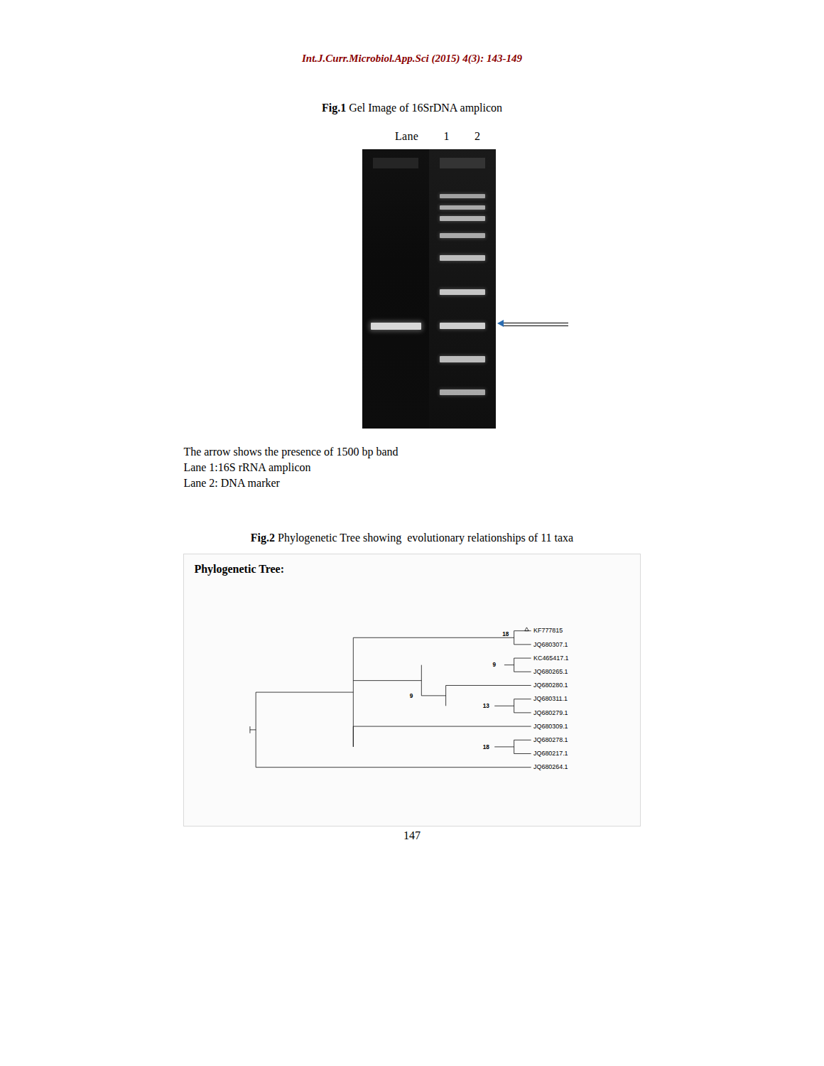Int.J.Curr.Microbiol.App.Sci (2015) 4(3): 143-149
Fig.1 Gel Image of 16SrDNA amplicon
Lane 1 2
The arrow shows the presence of 1500 bp band
Lane 1:16S rRNA amplicon
Lane 2: DNA marker
Fig.2 Phylogenetic Tree showing evolutionary relationships of 11 taxa
Phylogenetic Tree:
KF777815 JQ680307.1 KC465417.1 JQ680265.1 JQ680280.1 JQ680311.1 JQ680279.1 JQ680309.1 JQ680278.1 JQ680217.1 JQ680264.1 18 9 13 9 18
147